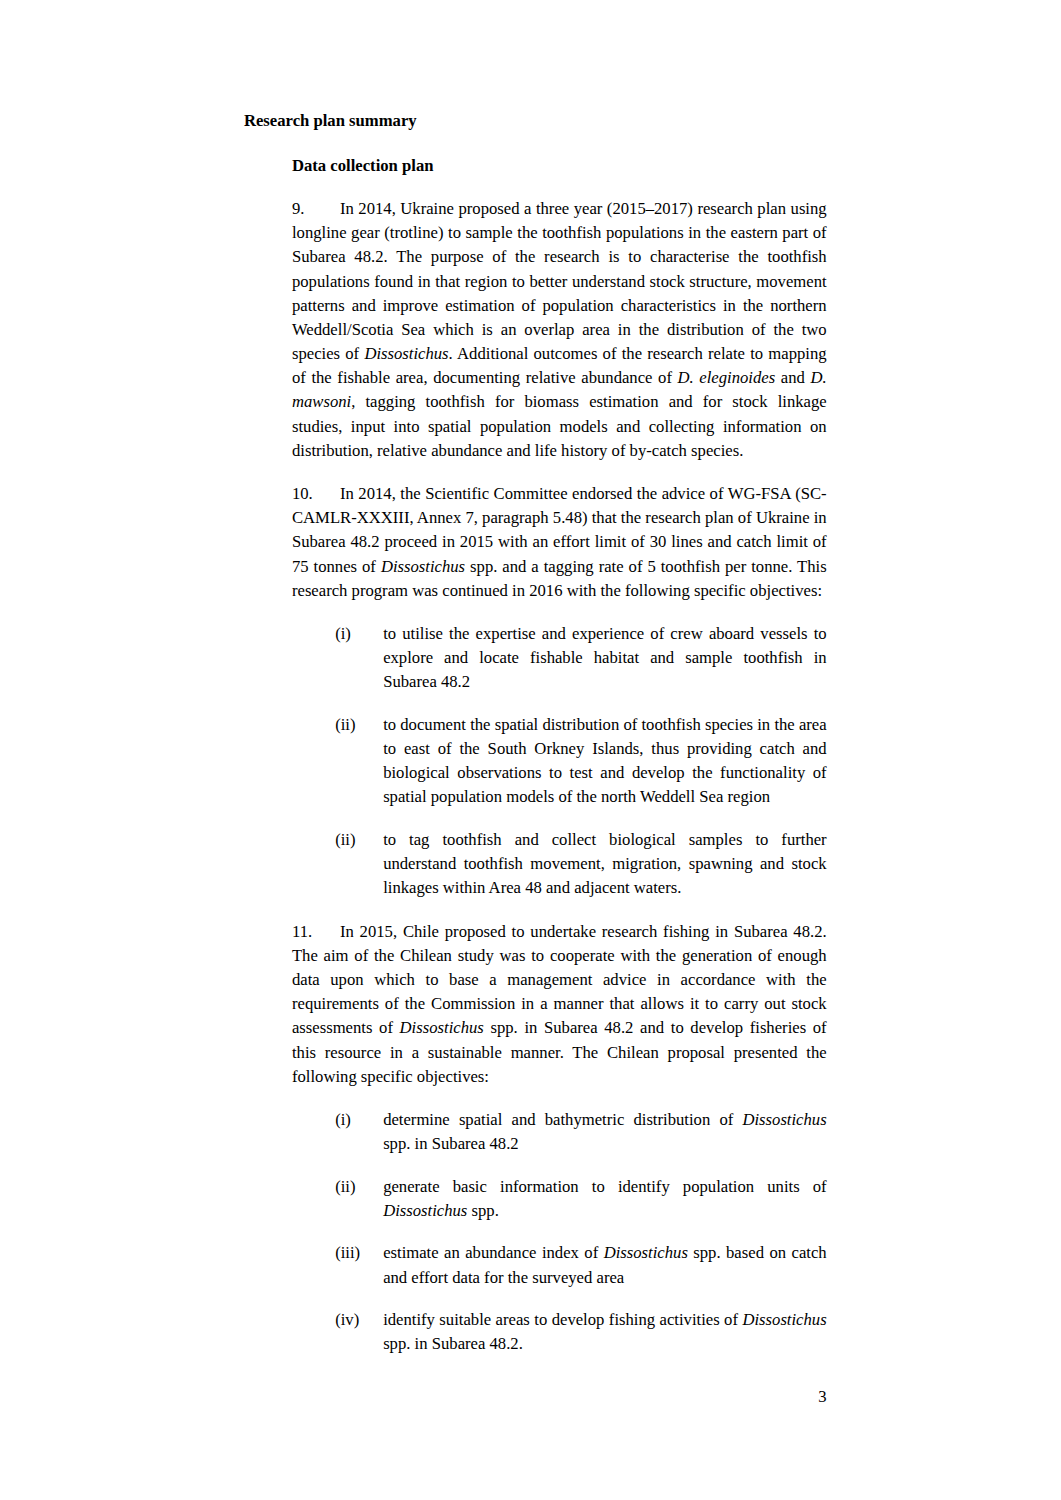Research plan summary
Data collection plan
9. In 2014, Ukraine proposed a three year (2015–2017) research plan using longline gear (trotline) to sample the toothfish populations in the eastern part of Subarea 48.2. The purpose of the research is to characterise the toothfish populations found in that region to better understand stock structure, movement patterns and improve estimation of population characteristics in the northern Weddell/Scotia Sea which is an overlap area in the distribution of the two species of Dissostichus. Additional outcomes of the research relate to mapping of the fishable area, documenting relative abundance of D. eleginoides and D. mawsoni, tagging toothfish for biomass estimation and for stock linkage studies, input into spatial population models and collecting information on distribution, relative abundance and life history of by-catch species.
10. In 2014, the Scientific Committee endorsed the advice of WG-FSA (SC-CAMLR-XXXIII, Annex 7, paragraph 5.48) that the research plan of Ukraine in Subarea 48.2 proceed in 2015 with an effort limit of 30 lines and catch limit of 75 tonnes of Dissostichus spp. and a tagging rate of 5 toothfish per tonne. This research program was continued in 2016 with the following specific objectives:
(i) to utilise the expertise and experience of crew aboard vessels to explore and locate fishable habitat and sample toothfish in Subarea 48.2
(ii) to document the spatial distribution of toothfish species in the area to east of the South Orkney Islands, thus providing catch and biological observations to test and develop the functionality of spatial population models of the north Weddell Sea region
(ii) to tag toothfish and collect biological samples to further understand toothfish movement, migration, spawning and stock linkages within Area 48 and adjacent waters.
11. In 2015, Chile proposed to undertake research fishing in Subarea 48.2. The aim of the Chilean study was to cooperate with the generation of enough data upon which to base a management advice in accordance with the requirements of the Commission in a manner that allows it to carry out stock assessments of Dissostichus spp. in Subarea 48.2 and to develop fisheries of this resource in a sustainable manner. The Chilean proposal presented the following specific objectives:
(i) determine spatial and bathymetric distribution of Dissostichus spp. in Subarea 48.2
(ii) generate basic information to identify population units of Dissostichus spp.
(iii) estimate an abundance index of Dissostichus spp. based on catch and effort data for the surveyed area
(iv) identify suitable areas to develop fishing activities of Dissostichus spp. in Subarea 48.2.
3